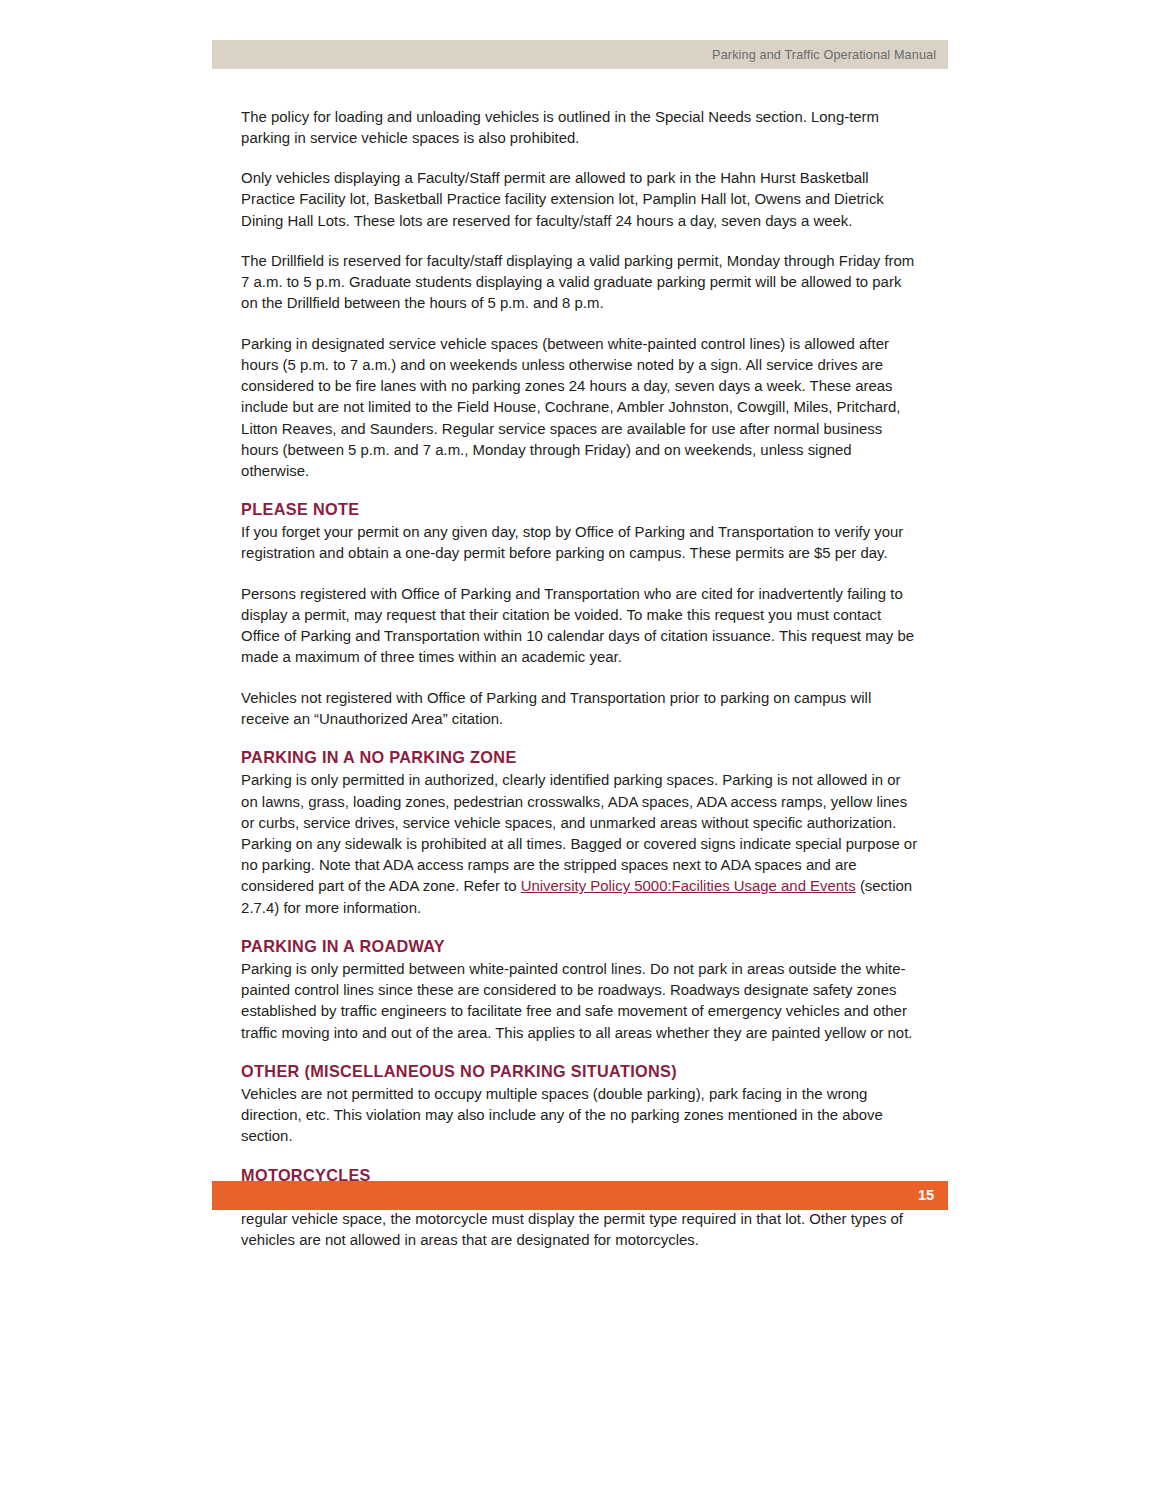Parking and Traffic Operational Manual
The policy for loading and unloading vehicles is outlined in the Special Needs section. Long-term parking in service vehicle spaces is also prohibited.
Only vehicles displaying a Faculty/Staff permit are allowed to park in the Hahn Hurst Basketball Practice Facility lot, Basketball Practice facility extension lot, Pamplin Hall lot, Owens and Dietrick Dining Hall Lots. These lots are reserved for faculty/staff 24 hours a day, seven days a week.
The Drillfield is reserved for faculty/staff displaying a valid parking permit, Monday through Friday from 7 a.m. to 5 p.m. Graduate students displaying a valid graduate parking permit will be allowed to park on the Drillfield between the hours of 5 p.m. and 8 p.m.
Parking in designated service vehicle spaces (between white-painted control lines) is allowed after hours (5 p.m. to 7 a.m.) and on weekends unless otherwise noted by a sign. All service drives are considered to be fire lanes with no parking zones 24 hours a day, seven days a week. These areas include but are not limited to the Field House, Cochrane, Ambler Johnston, Cowgill, Miles, Pritchard, Litton Reaves, and Saunders. Regular service spaces are available for use after normal business hours (between 5 p.m. and 7 a.m., Monday through Friday) and on weekends, unless signed otherwise.
Please Note
If you forget your permit on any given day, stop by Office of Parking and Transportation to verify your registration and obtain a one-day permit before parking on campus. These permits are $5 per day.
Persons registered with Office of Parking and Transportation who are cited for inadvertently failing to display a permit, may request that their citation be voided. To make this request you must contact Office of Parking and Transportation within 10 calendar days of citation issuance. This request may be made a maximum of three times within an academic year.
Vehicles not registered with Office of Parking and Transportation prior to parking on campus will receive an “Unauthorized Area” citation.
Parking in a No Parking Zone
Parking is only permitted in authorized, clearly identified parking spaces. Parking is not allowed in or on lawns, grass, loading zones, pedestrian crosswalks, ADA spaces, ADA access ramps, yellow lines or curbs, service drives, service vehicle spaces, and unmarked areas without specific authorization. Parking on any sidewalk is prohibited at all times. Bagged or covered signs indicate special purpose or no parking. Note that ADA access ramps are the stripped spaces next to ADA spaces and are considered part of the ADA zone. Refer to University Policy 5000:Facilities Usage and Events (section 2.7.4) for more information.
Parking in a Roadway
Parking is only permitted between white-painted control lines. Do not park in areas outside the white-painted control lines since these are considered to be roadways. Roadways designate safety zones established by traffic engineers to facilitate free and safe movement of emergency vehicles and other traffic moving into and out of the area. This applies to all areas whether they are painted yellow or not.
Other (Miscellaneous No Parking Situations)
Vehicles are not permitted to occupy multiple spaces (double parking), park facing in the wrong direction, etc. This violation may also include any of the no parking zones mentioned in the above section.
Motorcycles
Motorcycles are allowed to park in designated motorcycle areas denoted by signs. If parked in a regular vehicle space, the motorcycle must display the permit type required in that lot. Other types of vehicles are not allowed in areas that are designated for motorcycles.
15